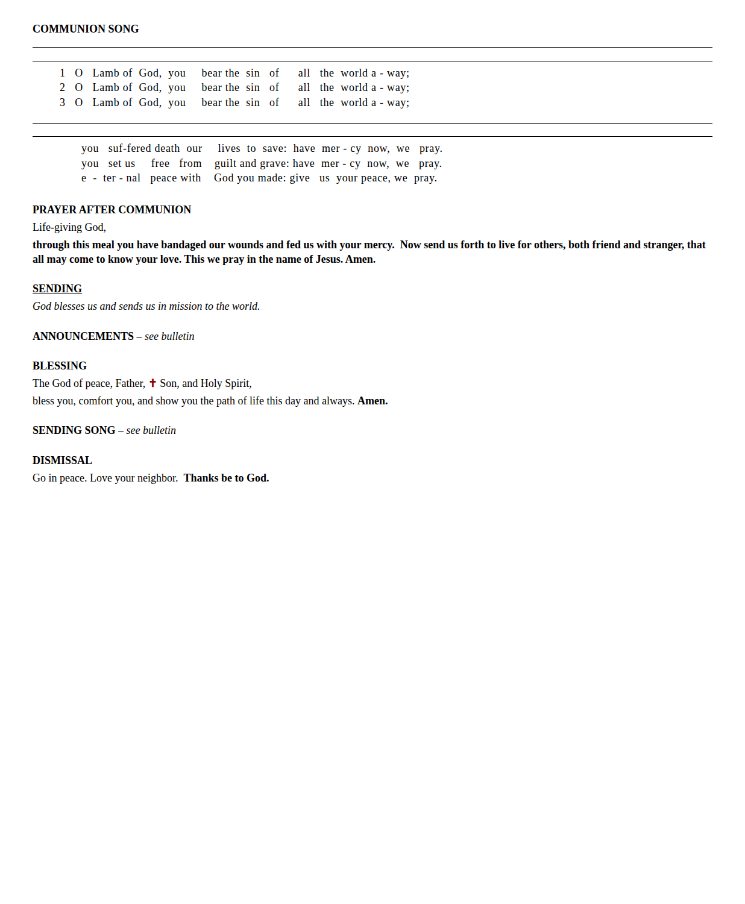Communion Song
1 O Lamb of God, you bear the sin of all the world a - way;
2 O Lamb of God, you bear the sin of all the world a - way;
3 O Lamb of God, you bear the sin of all the world a - way;
you suf-fered death our lives to save: have mer - cy now, we pray.
you set us free from guilt and grave: have mer - cy now, we pray.
e - ter - nal peace with God you made: give us your peace, we pray.
Prayer After Communion
Life-giving God,
through this meal you have bandaged our wounds and fed us with your mercy. Now send us forth to live for others, both friend and stranger, that all may come to know your love. This we pray in the name of Jesus. Amen.
Sending
God blesses us and sends us in mission to the world.
Announcements – see bulletin
Blessing
The God of peace, Father, ✝ Son, and Holy Spirit,
bless you, comfort you, and show you the path of life this day and always. Amen.
Sending Song – see bulletin
Dismissal
Go in peace. Love your neighbor. Thanks be to God.